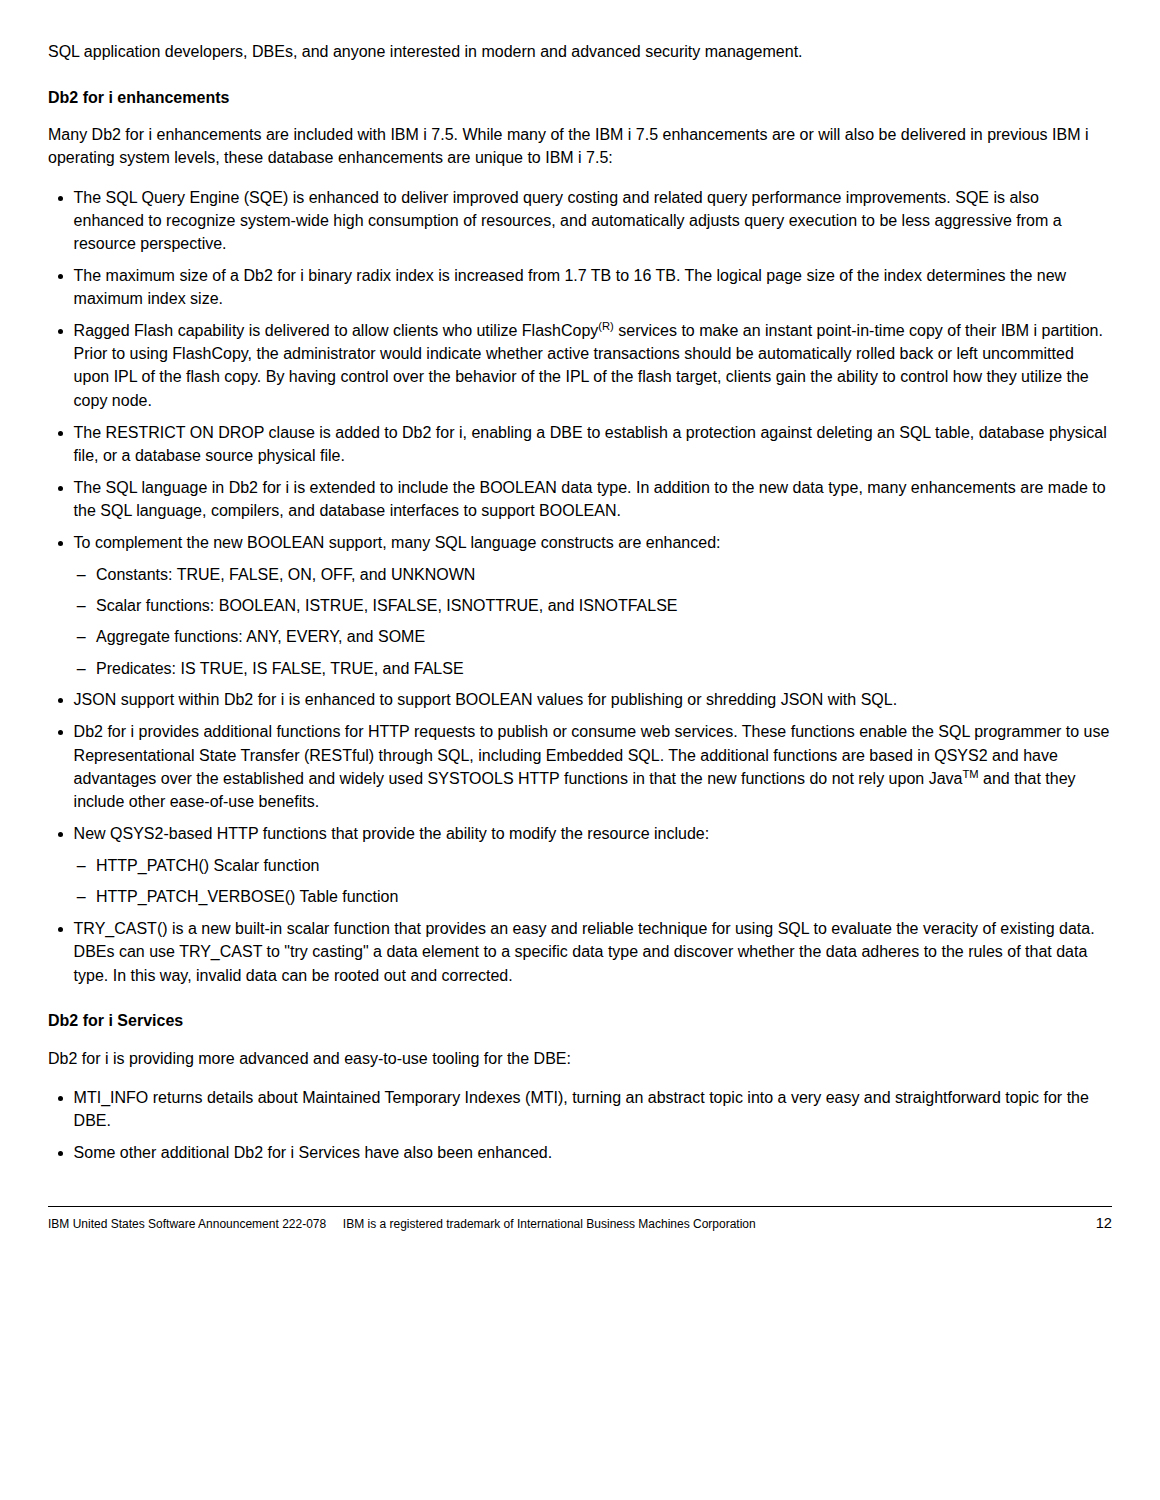SQL application developers, DBEs, and anyone interested in modern and advanced security management.
Db2 for i enhancements
Many Db2 for i enhancements are included with IBM i 7.5. While many of the IBM i 7.5 enhancements are or will also be delivered in previous IBM i operating system levels, these database enhancements are unique to IBM i 7.5:
The SQL Query Engine (SQE) is enhanced to deliver improved query costing and related query performance improvements. SQE is also enhanced to recognize system-wide high consumption of resources, and automatically adjusts query execution to be less aggressive from a resource perspective.
The maximum size of a Db2 for i binary radix index is increased from 1.7 TB to 16 TB. The logical page size of the index determines the new maximum index size.
Ragged Flash capability is delivered to allow clients who utilize FlashCopy(R) services to make an instant point-in-time copy of their IBM i partition. Prior to using FlashCopy, the administrator would indicate whether active transactions should be automatically rolled back or left uncommitted upon IPL of the flash copy. By having control over the behavior of the IPL of the flash target, clients gain the ability to control how they utilize the copy node.
The RESTRICT ON DROP clause is added to Db2 for i, enabling a DBE to establish a protection against deleting an SQL table, database physical file, or a database source physical file.
The SQL language in Db2 for i is extended to include the BOOLEAN data type. In addition to the new data type, many enhancements are made to the SQL language, compilers, and database interfaces to support BOOLEAN.
To complement the new BOOLEAN support, many SQL language constructs are enhanced:
Constants: TRUE, FALSE, ON, OFF, and UNKNOWN
Scalar functions: BOOLEAN, ISTRUE, ISFALSE, ISNOTTRUE, and ISNOTFALSE
Aggregate functions: ANY, EVERY, and SOME
Predicates: IS TRUE, IS FALSE, TRUE, and FALSE
JSON support within Db2 for i is enhanced to support BOOLEAN values for publishing or shredding JSON with SQL.
Db2 for i provides additional functions for HTTP requests to publish or consume web services. These functions enable the SQL programmer to use Representational State Transfer (RESTful) through SQL, including Embedded SQL. The additional functions are based in QSYS2 and have advantages over the established and widely used SYSTOOLS HTTP functions in that the new functions do not rely upon JavaTM and that they include other ease-of-use benefits.
New QSYS2-based HTTP functions that provide the ability to modify the resource include:
HTTP_PATCH() Scalar function
HTTP_PATCH_VERBOSE() Table function
TRY_CAST() is a new built-in scalar function that provides an easy and reliable technique for using SQL to evaluate the veracity of existing data. DBEs can use TRY_CAST to "try casting" a data element to a specific data type and discover whether the data adheres to the rules of that data type. In this way, invalid data can be rooted out and corrected.
Db2 for i Services
Db2 for i is providing more advanced and easy-to-use tooling for the DBE:
MTI_INFO returns details about Maintained Temporary Indexes (MTI), turning an abstract topic into a very easy and straightforward topic for the DBE.
Some other additional Db2 for i Services have also been enhanced.
IBM United States Software Announcement 222-078 IBM is a registered trademark of International Business Machines Corporation
12